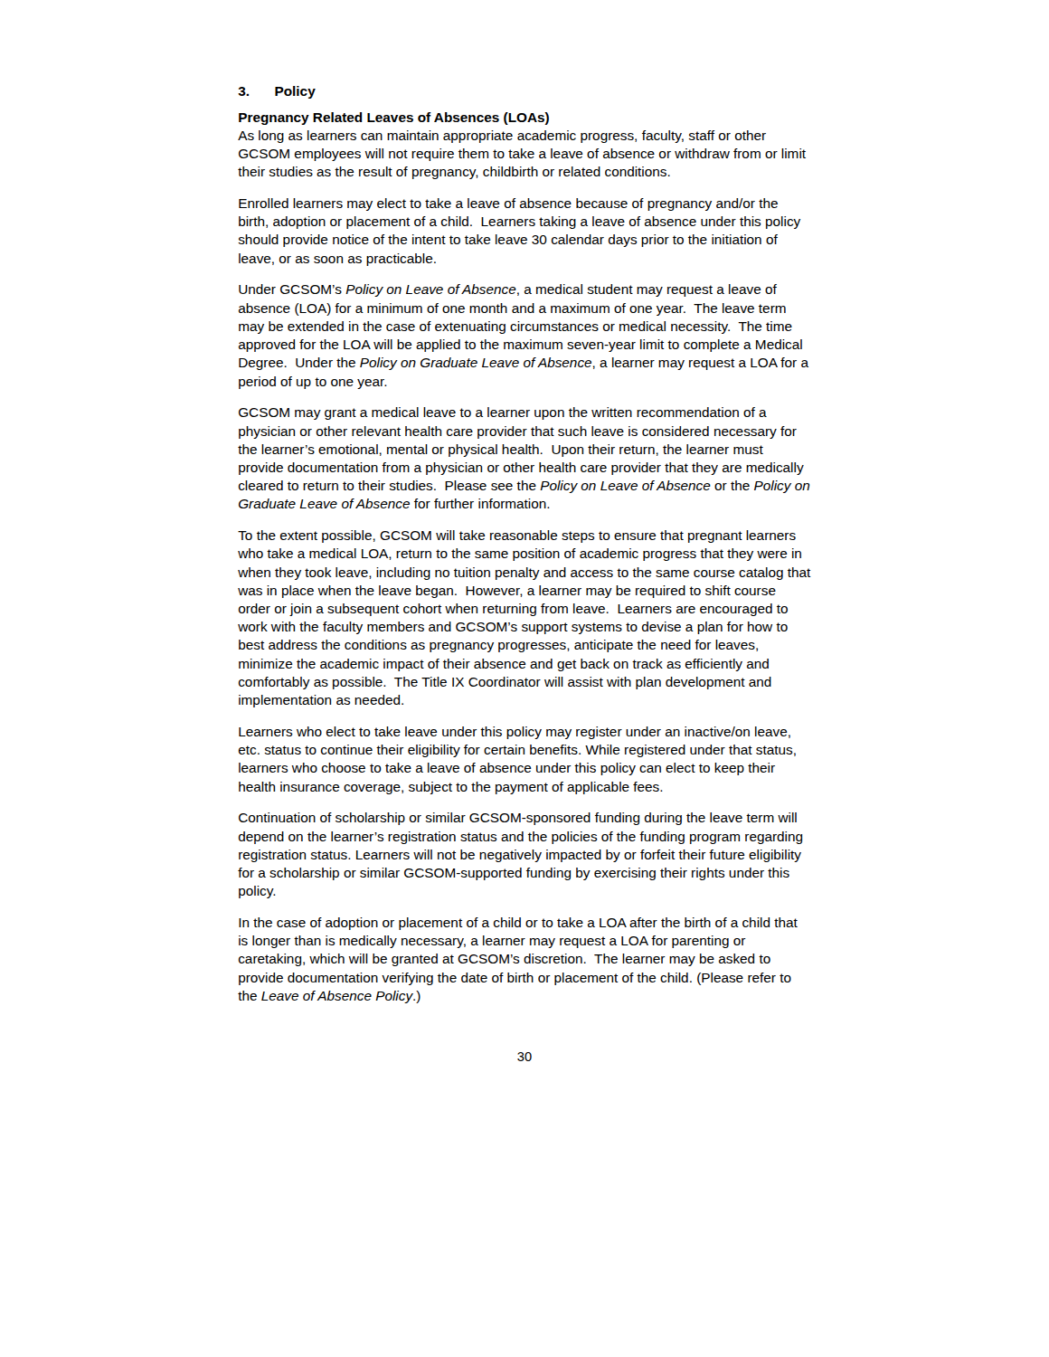3. Policy
Pregnancy Related Leaves of Absences (LOAs)
As long as learners can maintain appropriate academic progress, faculty, staff or other GCSOM employees will not require them to take a leave of absence or withdraw from or limit their studies as the result of pregnancy, childbirth or related conditions.
Enrolled learners may elect to take a leave of absence because of pregnancy and/or the birth, adoption or placement of a child. Learners taking a leave of absence under this policy should provide notice of the intent to take leave 30 calendar days prior to the initiation of leave, or as soon as practicable.
Under GCSOM’s Policy on Leave of Absence, a medical student may request a leave of absence (LOA) for a minimum of one month and a maximum of one year. The leave term may be extended in the case of extenuating circumstances or medical necessity. The time approved for the LOA will be applied to the maximum seven-year limit to complete a Medical Degree. Under the Policy on Graduate Leave of Absence, a learner may request a LOA for a period of up to one year.
GCSOM may grant a medical leave to a learner upon the written recommendation of a physician or other relevant health care provider that such leave is considered necessary for the learner’s emotional, mental or physical health. Upon their return, the learner must provide documentation from a physician or other health care provider that they are medically cleared to return to their studies. Please see the Policy on Leave of Absence or the Policy on Graduate Leave of Absence for further information.
To the extent possible, GCSOM will take reasonable steps to ensure that pregnant learners who take a medical LOA, return to the same position of academic progress that they were in when they took leave, including no tuition penalty and access to the same course catalog that was in place when the leave began. However, a learner may be required to shift course order or join a subsequent cohort when returning from leave. Learners are encouraged to work with the faculty members and GCSOM’s support systems to devise a plan for how to best address the conditions as pregnancy progresses, anticipate the need for leaves, minimize the academic impact of their absence and get back on track as efficiently and comfortably as possible. The Title IX Coordinator will assist with plan development and implementation as needed.
Learners who elect to take leave under this policy may register under an inactive/on leave, etc. status to continue their eligibility for certain benefits. While registered under that status, learners who choose to take a leave of absence under this policy can elect to keep their health insurance coverage, subject to the payment of applicable fees.
Continuation of scholarship or similar GCSOM-sponsored funding during the leave term will depend on the learner’s registration status and the policies of the funding program regarding registration status. Learners will not be negatively impacted by or forfeit their future eligibility for a scholarship or similar GCSOM-supported funding by exercising their rights under this policy.
In the case of adoption or placement of a child or to take a LOA after the birth of a child that is longer than is medically necessary, a learner may request a LOA for parenting or caretaking, which will be granted at GCSOM’s discretion. The learner may be asked to provide documentation verifying the date of birth or placement of the child. (Please refer to the Leave of Absence Policy.)
30